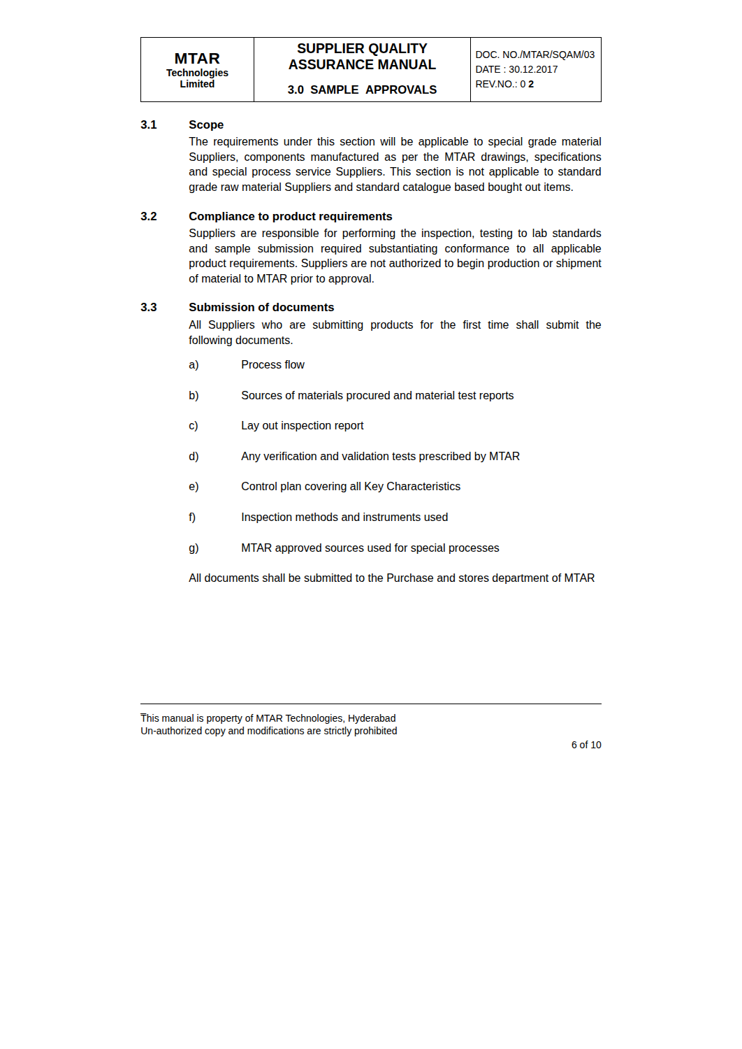| MTAR Technologies Limited | SUPPLIER QUALITY ASSURANCE MANUAL 3.0 SAMPLE APPROVALS | DOC. NO./MTAR/SQAM/03 DATE : 30.12.2017 REV.NO.: 0 2 |
3.1
Scope
The requirements under this section will be applicable to special grade material Suppliers, components manufactured as per the MTAR drawings, specifications and special process service Suppliers. This section is not applicable to standard grade raw material Suppliers and standard catalogue based bought out items.
3.2
Compliance to product requirements
Suppliers are responsible for performing the inspection, testing to lab standards and sample submission required substantiating conformance to all applicable product requirements. Suppliers are not authorized to begin production or shipment of material to MTAR prior to approval.
3.3
Submission of documents
All Suppliers who are submitting products for the first time shall submit the following documents.
a) Process flow
b) Sources of materials procured and material test reports
c) Lay out inspection report
d) Any verification and validation tests prescribed by MTAR
e) Control plan covering all Key Characteristics
f) Inspection methods and instruments used
g) MTAR approved sources used for special processes
All documents shall be submitted to the Purchase and stores department of MTAR
_
This manual is property of MTAR Technologies, Hyderabad
Un-authorized copy and modifications are strictly prohibited
6 of 10